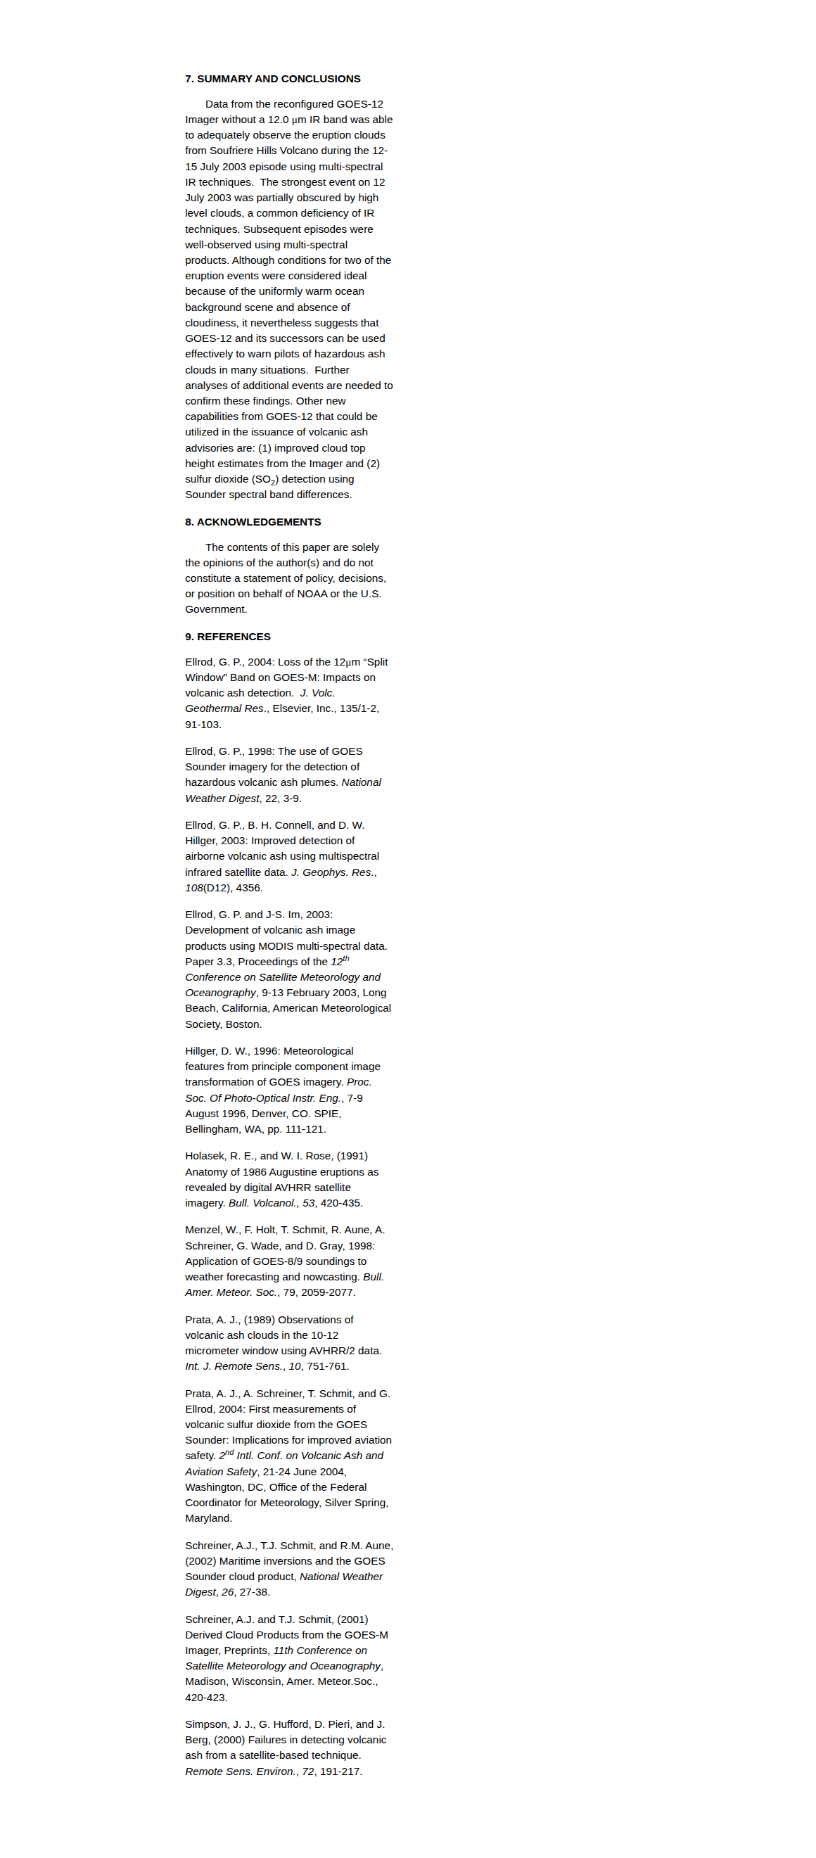7. Summary and Conclusions
Data from the reconfigured GOES-12 Imager without a 12.0 μm IR band was able to adequately observe the eruption clouds from Soufriere Hills Volcano during the 12-15 July 2003 episode using multi-spectral IR techniques. The strongest event on 12 July 2003 was partially obscured by high level clouds, a common deficiency of IR techniques. Subsequent episodes were well-observed using multi-spectral products. Although conditions for two of the eruption events were considered ideal because of the uniformly warm ocean background scene and absence of cloudiness, it nevertheless suggests that GOES-12 and its successors can be used effectively to warn pilots of hazardous ash clouds in many situations. Further analyses of additional events are needed to confirm these findings. Other new capabilities from GOES-12 that could be utilized in the issuance of volcanic ash advisories are: (1) improved cloud top height estimates from the Imager and (2) sulfur dioxide (SO2) detection using Sounder spectral band differences.
8. Acknowledgements
The contents of this paper are solely the opinions of the author(s) and do not constitute a statement of policy, decisions, or position on behalf of NOAA or the U.S. Government.
9. References
Ellrod, G. P., 2004: Loss of the 12μm “Split Window” Band on GOES-M: Impacts on volcanic ash detection. J. Volc. Geothermal Res., Elsevier, Inc., 135/1-2, 91-103.
Ellrod, G. P., 1998: The use of GOES Sounder imagery for the detection of hazardous volcanic ash plumes. National Weather Digest, 22, 3-9.
Ellrod, G. P., B. H. Connell, and D. W. Hillger, 2003: Improved detection of airborne volcanic ash using multispectral infrared satellite data. J. Geophys. Res., 108(D12), 4356.
Ellrod, G. P. and J-S. Im, 2003: Development of volcanic ash image products using MODIS multi-spectral data. Paper 3.3, Proceedings of the 12th Conference on Satellite Meteorology and Oceanography, 9-13 February 2003, Long Beach, California, American Meteorological Society, Boston.
Hillger, D. W., 1996: Meteorological features from principle component image transformation of GOES imagery. Proc. Soc. Of Photo-Optical Instr. Eng., 7-9 August 1996, Denver, CO. SPIE, Bellingham, WA, pp. 111-121.
Holasek, R. E., and W. I. Rose, (1991) Anatomy of 1986 Augustine eruptions as revealed by digital AVHRR satellite imagery. Bull. Volcanol., 53, 420-435.
Menzel, W., F. Holt, T. Schmit, R. Aune, A. Schreiner, G. Wade, and D. Gray, 1998: Application of GOES-8/9 soundings to weather forecasting and nowcasting. Bull. Amer. Meteor. Soc., 79, 2059-2077.
Prata, A. J., (1989) Observations of volcanic ash clouds in the 10-12 micrometer window using AVHRR/2 data. Int. J. Remote Sens., 10, 751-761.
Prata, A. J., A. Schreiner, T. Schmit, and G. Ellrod, 2004: First measurements of volcanic sulfur dioxide from the GOES Sounder: Implications for improved aviation safety. 2nd Intl. Conf. on Volcanic Ash and Aviation Safety, 21-24 June 2004, Washington, DC, Office of the Federal Coordinator for Meteorology, Silver Spring, Maryland.
Schreiner, A.J., T.J. Schmit, and R.M. Aune, (2002) Maritime inversions and the GOES Sounder cloud product, National Weather Digest, 26, 27-38.
Schreiner, A.J. and T.J. Schmit, (2001) Derived Cloud Products from the GOES-M Imager, Preprints, 11th Conference on Satellite Meteorology and Oceanography, Madison, Wisconsin, Amer. Meteor.Soc., 420-423.
Simpson, J. J., G. Hufford, D. Pieri, and J. Berg, (2000) Failures in detecting volcanic ash from a satellite-based technique. Remote Sens. Environ., 72, 191-217.